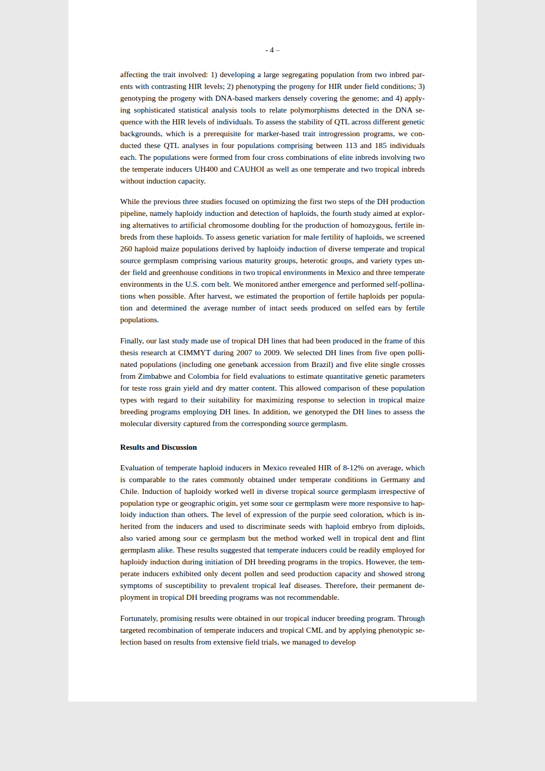- 4 –
affecting the trait involved: 1) developing a large segregating population from two inbred parents with contrasting HIR levels; 2) phenotyping the progeny for HIR under field conditions; 3) genotyping the progeny with DNA-based markers densely covering the genome; and 4) applying sophisticated statistical analysis tools to relate polymorphisms detected in the DNA sequence with the HIR levels of individuals. To assess the stability of QTL across different genetic backgrounds, which is a prerequisite for marker-based trait introgression programs, we conducted these QTL analyses in four populations comprising between 113 and 185 individuals each. The populations were formed from four cross combinations of elite inbreds involving two the temperate inducers UH400 and CAUHOI as well as one temperate and two tropical inbreds without induction capacity.
While the previous three studies focused on optimizing the first two steps of the DH production pipeline, namely haploidy induction and detection of haploids, the fourth study aimed at exploring alternatives to artificial chromosome doubling for the production of homozygous, fertile inbreds from these haploids. To assess genetic variation for male fertility of haploids, we screened 260 haploid maize populations derived by haploidy induction of diverse temperate and tropical source germplasm comprising various maturity groups, heterotic groups, and variety types under field and greenhouse conditions in two tropical environments in Mexico and three temperate environments in the U.S. corn belt. We monitored anther emergence and performed self-pollinations when possible. After harvest, we estimated the proportion of fertile haploids per population and determined the average number of intact seeds produced on selfed ears by fertile populations.
Finally, our last study made use of tropical DH lines that had been produced in the frame of this thesis research at CIMMYT during 2007 to 2009. We selected DH lines from five open pollinated populations (including one genebank accession from Brazil) and five elite single crosses from Zimbabwe and Colombia for field evaluations to estimate quantitative genetic parameters for teste ross grain yield and dry matter content. This allowed comparison of these population types with regard to their suitability for maximizing response to selection in tropical maize breeding programs employing DH lines. In addition, we genotyped the DH lines to assess the molecular diversity captured from the corresponding source germplasm.
Results and Discussion
Evaluation of temperate haploid inducers in Mexico revealed HIR of 8-12% on average, which is comparable to the rates commonly obtained under temperate conditions in Germany and Chile. Induction of haploidy worked well in diverse tropical source germplasm irrespective of population type or geographic origin, yet some sour ce germplasm were more responsive to haploidy induction than others. The level of expression of the purpie seed coloration, which is inherited from the inducers and used to discriminate seeds with haploid embryo from diploids, also varied among sour ce germplasm but the method worked well in tropical dent and flint germplasm alike. These results suggested that temperate inducers could be readily employed for haploidy induction during initiation of DH breeding programs in the tropics. However, the temperate inducers exhibited only decent pollen and seed production capacity and showed strong symptoms of susceptibility to prevalent tropical leaf diseases. Therefore, their permanent deployment in tropical DH breeding programs was not recommendable.
Fortunately, promising results were obtained in our tropical inducer breeding program. Through targeted recombination of temperate inducers and tropical CML and by applying phenotypic selection based on results from extensive field trials, we managed to develop